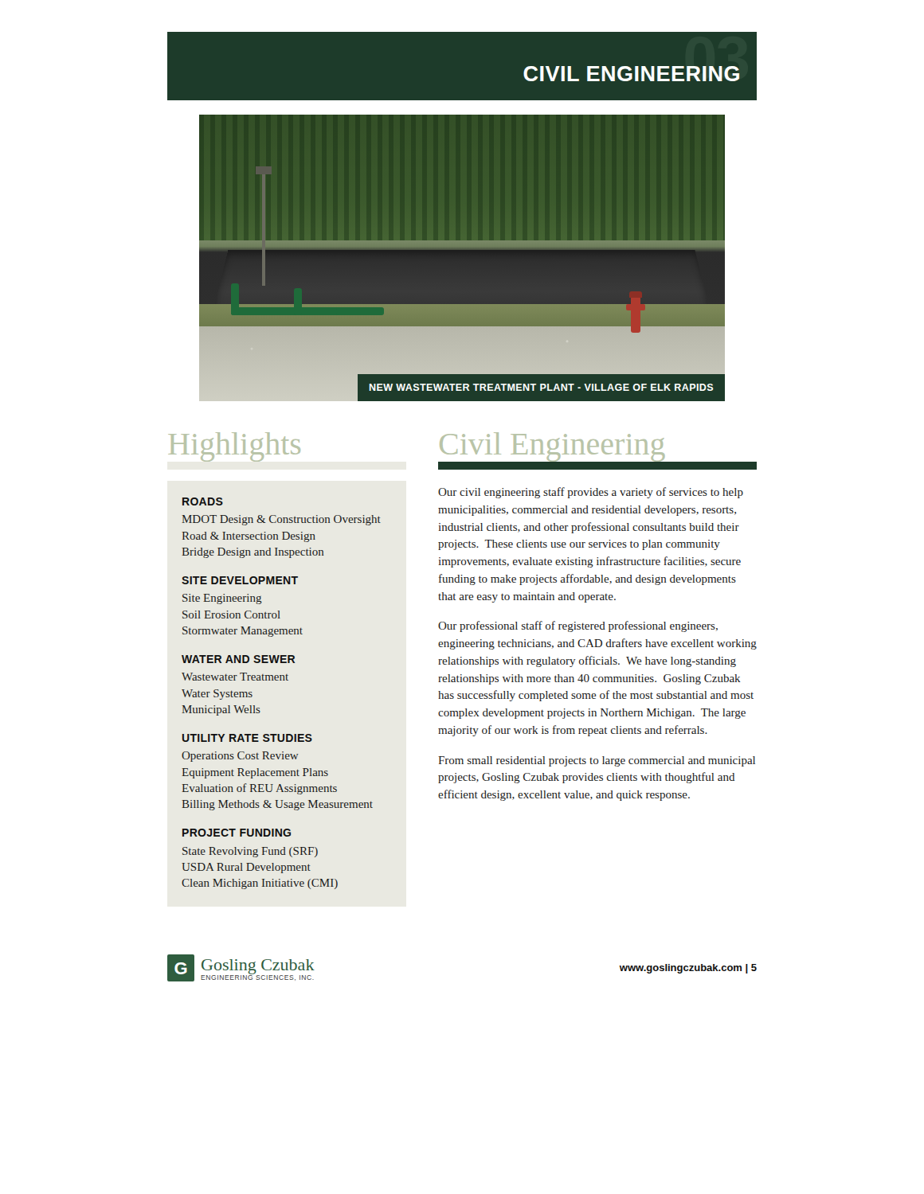03
CIVIL ENGINEERING
NEW WASTEWATER TREATMENT PLANT - VILLAGE OF ELK RAPIDS
Highlights
ROADS
MDOT Design & Construction Oversight
Road & Intersection Design
Bridge Design and Inspection
SITE DEVELOPMENT
Site Engineering
Soil Erosion Control
Stormwater Management
WATER AND SEWER
Wastewater Treatment
Water Systems
Municipal Wells
UTILITY RATE STUDIES
Operations Cost Review
Equipment Replacement Plans
Evaluation of REU Assignments
Billing Methods & Usage Measurement
PROJECT FUNDING
State Revolving Fund (SRF)
USDA Rural Development
Clean Michigan Initiative (CMI)
Civil Engineering
Our civil engineering staff provides a variety of services to help municipalities, commercial and residential developers, resorts, industrial clients, and other professional consultants build their projects. These clients use our services to plan community improvements, evaluate existing infrastructure facilities, secure funding to make projects affordable, and design developments that are easy to maintain and operate.
Our professional staff of registered professional engineers, engineering technicians, and CAD drafters have excellent working relationships with regulatory officials. We have long-standing relationships with more than 40 communities. Gosling Czubak has successfully completed some of the most substantial and most complex development projects in Northern Michigan. The large majority of our work is from repeat clients and referrals.
From small residential projects to large commercial and municipal projects, Gosling Czubak provides clients with thoughtful and efficient design, excellent value, and quick response.
G
Gosling Czubak ENGINEERING SCIENCES, INC.
www.goslingczubak.com | 5